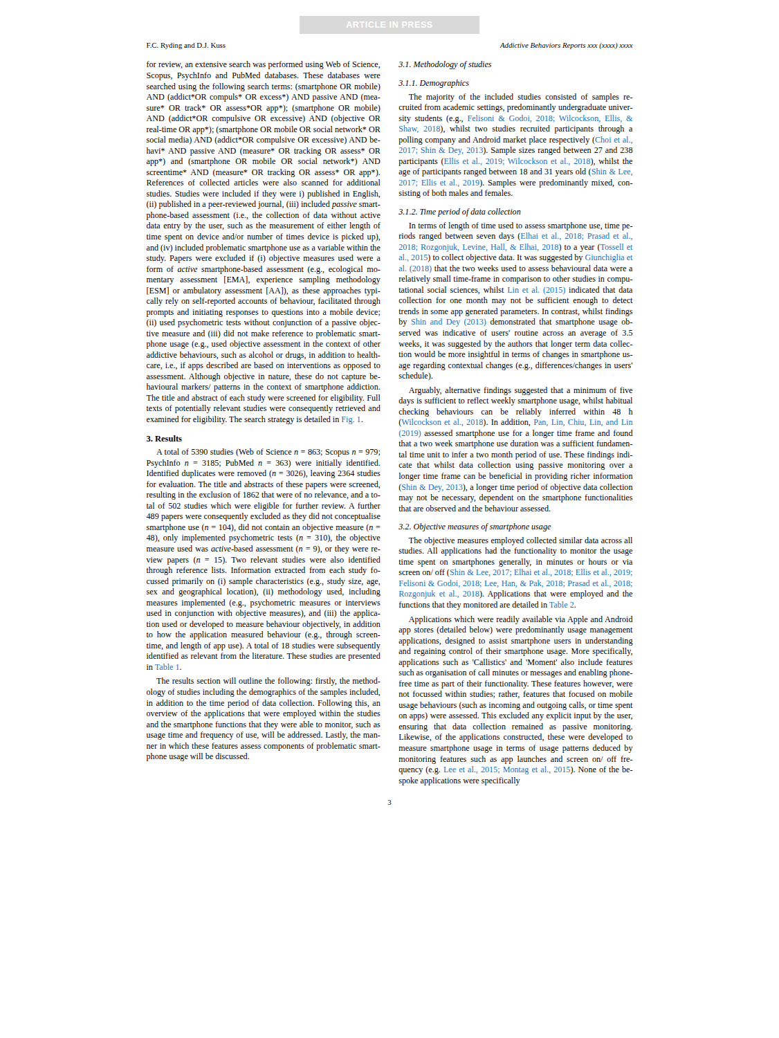Article in Press
F.C. Ryding and D.J. Kuss
Addictive Behaviors Reports xxx (xxxx) xxxx
for review, an extensive search was performed using Web of Science, Scopus, PsychInfo and PubMed databases. These databases were searched using the following search terms: (smartphone OR mobile) AND (addict*OR compuls* OR excess*) AND passive AND (measure* OR track* OR assess*OR app*); (smartphone OR mobile) AND (addict*OR compulsive OR excessive) AND (objective OR real-time OR app*); (smartphone OR mobile OR social network* OR social media) AND (addict*OR compulsive OR excessive) AND behavi* AND passive AND (measure* OR tracking OR assess* OR app*) and (smartphone OR mobile OR social network*) AND screentime* AND (measure* OR tracking OR assess* OR app*). References of collected articles were also scanned for additional studies. Studies were included if they were i) published in English, (ii) published in a peer-reviewed journal, (iii) included passive smartphone-based assessment (i.e., the collection of data without active data entry by the user, such as the measurement of either length of time spent on device and/or number of times device is picked up), and (iv) included problematic smartphone use as a variable within the study. Papers were excluded if (i) objective measures used were a form of active smartphone-based assessment (e.g., ecological momentary assessment [EMA], experience sampling methodology [ESM] or ambulatory assessment [AA]), as these approaches typically rely on self-reported accounts of behaviour, facilitated through prompts and initiating responses to questions into a mobile device; (ii) used psychometric tests without conjunction of a passive objective measure and (iii) did not make reference to problematic smartphone usage (e.g., used objective assessment in the context of other addictive behaviours, such as alcohol or drugs, in addition to healthcare, i.e., if apps described are based on interventions as opposed to assessment. Although objective in nature, these do not capture behavioural markers/ patterns in the context of smartphone addiction. The title and abstract of each study were screened for eligibility. Full texts of potentially relevant studies were consequently retrieved and examined for eligibility. The search strategy is detailed in Fig. 1.
3. Results
A total of 5390 studies (Web of Science n = 863; Scopus n = 979; PsychInfo n = 3185; PubMed n = 363) were initially identified. Identified duplicates were removed (n = 3026), leaving 2364 studies for evaluation. The title and abstracts of these papers were screened, resulting in the exclusion of 1862 that were of no relevance, and a total of 502 studies which were eligible for further review. A further 489 papers were consequently excluded as they did not conceptualise smartphone use (n = 104), did not contain an objective measure (n = 48), only implemented psychometric tests (n = 310), the objective measure used was active-based assessment (n = 9), or they were review papers (n = 15). Two relevant studies were also identified through reference lists. Information extracted from each study focussed primarily on (i) sample characteristics (e.g., study size, age, sex and geographical location), (ii) methodology used, including measures implemented (e.g., psychometric measures or interviews used in conjunction with objective measures), and (iii) the application used or developed to measure behaviour objectively, in addition to how the application measured behaviour (e.g., through screen-time, and length of app use). A total of 18 studies were subsequently identified as relevant from the literature. These studies are presented in Table 1.
The results section will outline the following: firstly, the methodology of studies including the demographics of the samples included, in addition to the time period of data collection. Following this, an overview of the applications that were employed within the studies and the smartphone functions that they were able to monitor, such as usage time and frequency of use, will be addressed. Lastly, the manner in which these features assess components of problematic smartphone usage will be discussed.
3.1. Methodology of studies
3.1.1. Demographics
The majority of the included studies consisted of samples recruited from academic settings, predominantly undergraduate university students (e.g., Felisoni & Godoi, 2018; Wilcockson, Ellis, & Shaw, 2018), whilst two studies recruited participants through a polling company and Android market place respectively (Choi et al., 2017; Shin & Dey, 2013). Sample sizes ranged between 27 and 238 participants (Ellis et al., 2019; Wilcockson et al., 2018), whilst the age of participants ranged between 18 and 31 years old (Shin & Lee, 2017; Ellis et al., 2019). Samples were predominantly mixed, consisting of both males and females.
3.1.2. Time period of data collection
In terms of length of time used to assess smartphone use, time periods ranged between seven days (Elhai et al., 2018; Prasad et al., 2018; Rozgonjuk, Levine, Hall, & Elhai, 2018) to a year (Tossell et al., 2015) to collect objective data. It was suggested by Giunchiglia et al. (2018) that the two weeks used to assess behavioural data were a relatively small time-frame in comparison to other studies in computational social sciences, whilst Lin et al. (2015) indicated that data collection for one month may not be sufficient enough to detect trends in some app generated parameters. In contrast, whilst findings by Shin and Dey (2013) demonstrated that smartphone usage observed was indicative of users' routine across an average of 3.5 weeks, it was suggested by the authors that longer term data collection would be more insightful in terms of changes in smartphone usage regarding contextual changes (e.g., differences/changes in users' schedule).
Arguably, alternative findings suggested that a minimum of five days is sufficient to reflect weekly smartphone usage, whilst habitual checking behaviours can be reliably inferred within 48 h (Wilcockson et al., 2018). In addition, Pan, Lin, Chiu, Lin, and Lin (2019) assessed smartphone use for a longer time frame and found that a two week smartphone use duration was a sufficient fundamental time unit to infer a two month period of use. These findings indicate that whilst data collection using passive monitoring over a longer time frame can be beneficial in providing richer information (Shin & Dey, 2013), a longer time period of objective data collection may not be necessary, dependent on the smartphone functionalities that are observed and the behaviour assessed.
3.2. Objective measures of smartphone usage
The objective measures employed collected similar data across all studies. All applications had the functionality to monitor the usage time spent on smartphones generally, in minutes or hours or via screen on/ off (Shin & Lee, 2017; Elhai et al., 2018; Ellis et al., 2019; Felisoni & Godoi, 2018; Lee, Han, & Pak, 2018; Prasad et al., 2018; Rozgonjuk et al., 2018). Applications that were employed and the functions that they monitored are detailed in Table 2.
Applications which were readily available via Apple and Android app stores (detailed below) were predominantly usage management applications, designed to assist smartphone users in understanding and regaining control of their smartphone usage. More specifically, applications such as 'Callistics' and 'Moment' also include features such as organisation of call minutes or messages and enabling phone-free time as part of their functionality. These features however, were not focussed within studies; rather, features that focused on mobile usage behaviours (such as incoming and outgoing calls, or time spent on apps) were assessed. This excluded any explicit input by the user, ensuring that data collection remained as passive monitoring. Likewise, of the applications constructed, these were developed to measure smartphone usage in terms of usage patterns deduced by monitoring features such as app launches and screen on/ off frequency (e.g. Lee et al., 2015; Montag et al., 2015). None of the bespoke applications were specifically
3